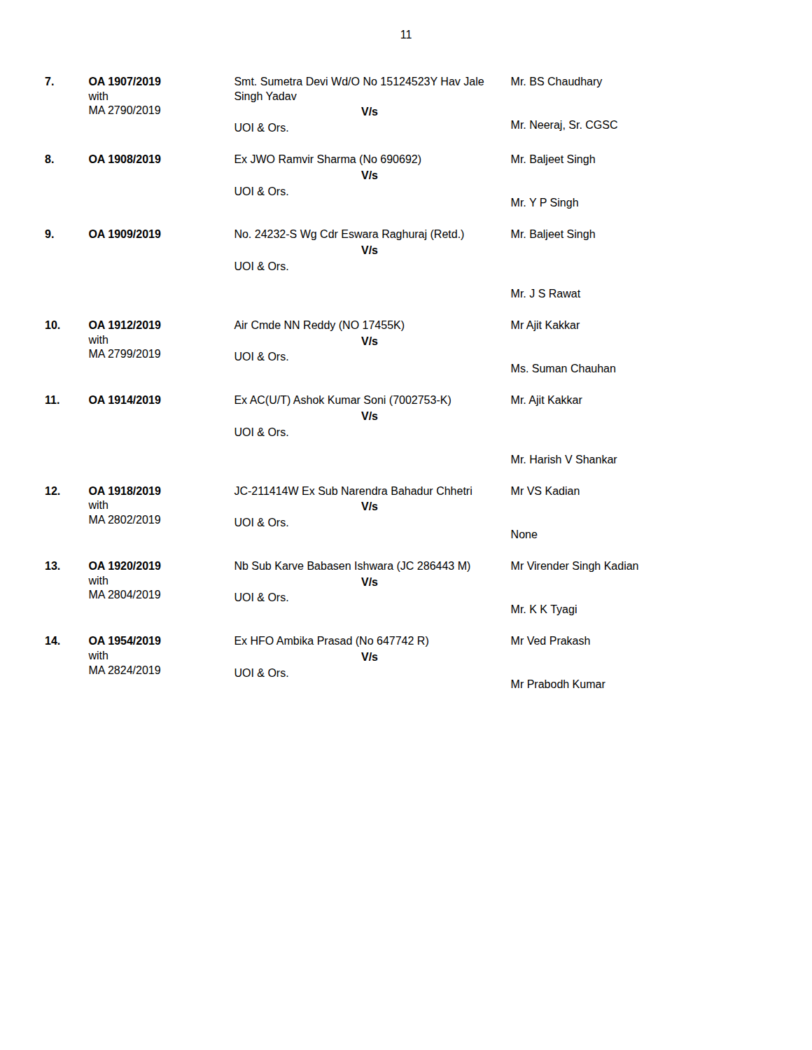11
| 7. | OA 1907/2019 with MA 2790/2019 | Smt. Sumetra Devi Wd/O No 15124523Y Hav Jale Singh Yadav V/s UOI & Ors. | Mr. BS Chaudhary Mr. Neeraj, Sr. CGSC |
| 8. | OA 1908/2019 | Ex JWO Ramvir Sharma (No 690692) V/s UOI & Ors. | Mr. Baljeet Singh Mr. Y P Singh |
| 9. | OA 1909/2019 | No. 24232-S Wg Cdr Eswara Raghuraj (Retd.) V/s UOI & Ors. | Mr. Baljeet Singh Mr. J S Rawat |
| 10. | OA 1912/2019 with MA 2799/2019 | Air Cmde NN Reddy (NO 17455K) V/s UOI & Ors. | Mr Ajit Kakkar Ms. Suman Chauhan |
| 11. | OA 1914/2019 | Ex AC(U/T) Ashok Kumar Soni (7002753-K) V/s UOI & Ors. | Mr. Ajit Kakkar Mr. Harish V Shankar |
| 12. | OA 1918/2019 with MA 2802/2019 | JC-211414W Ex Sub Narendra Bahadur Chhetri V/s UOI & Ors. | Mr VS Kadian None |
| 13. | OA 1920/2019 with MA 2804/2019 | Nb Sub Karve Babasen Ishwara (JC 286443 M) V/s UOI & Ors. | Mr Virender Singh Kadian Mr. K K Tyagi |
| 14. | OA 1954/2019 with MA 2824/2019 | Ex HFO Ambika Prasad (No 647742 R) V/s UOI & Ors. | Mr Ved Prakash Mr Prabodh Kumar |